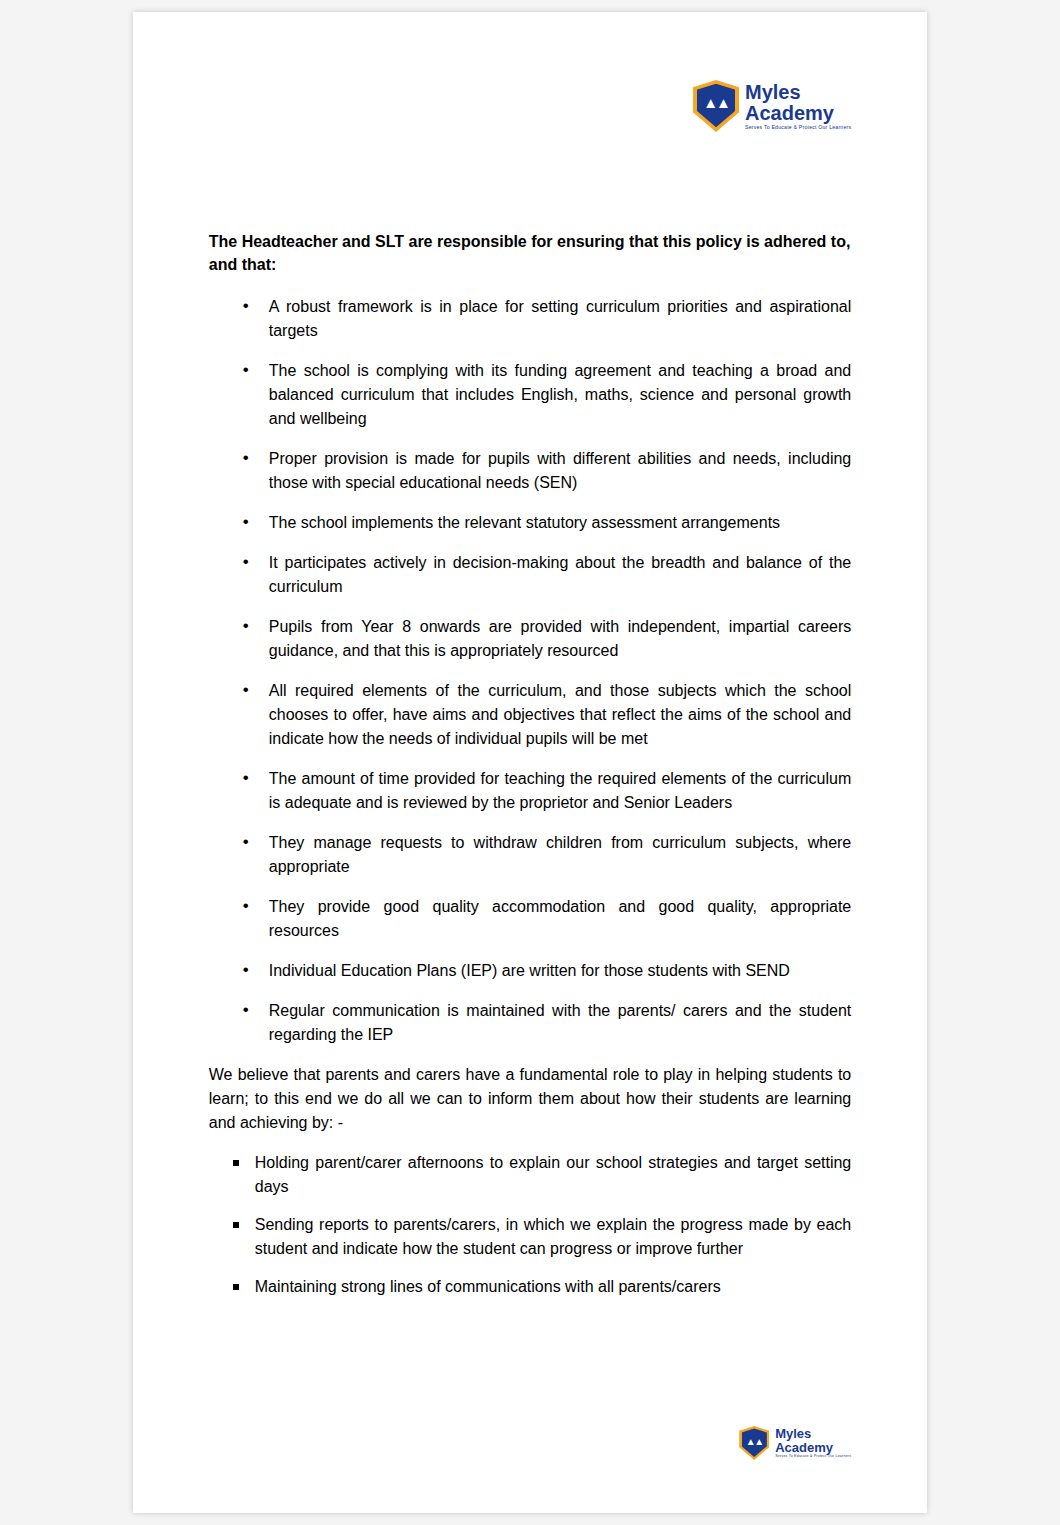▲▲ Myles Academy Serves To Educate & Protect Our Learners
The Headteacher and SLT are responsible for ensuring that this policy is adhered to, and that:
A robust framework is in place for setting curriculum priorities and aspirational targets
The school is complying with its funding agreement and teaching a broad and balanced curriculum that includes English, maths, science and personal growth and wellbeing
Proper provision is made for pupils with different abilities and needs, including those with special educational needs (SEN)
The school implements the relevant statutory assessment arrangements
It participates actively in decision-making about the breadth and balance of the curriculum
Pupils from Year 8 onwards are provided with independent, impartial careers guidance, and that this is appropriately resourced
All required elements of the curriculum, and those subjects which the school chooses to offer, have aims and objectives that reflect the aims of the school and indicate how the needs of individual pupils will be met
The amount of time provided for teaching the required elements of the curriculum is adequate and is reviewed by the proprietor and Senior Leaders
They manage requests to withdraw children from curriculum subjects, where appropriate
They provide good quality accommodation and good quality, appropriate resources
Individual Education Plans (IEP) are written for those students with SEND
Regular communication is maintained with the parents/ carers and the student regarding the IEP
We believe that parents and carers have a fundamental role to play in helping students to learn; to this end we do all we can to inform them about how their students are learning and achieving by: -
Holding parent/carer afternoons to explain our school strategies and target setting days
Sending reports to parents/carers, in which we explain the progress made by each student and indicate how the student can progress or improve further
Maintaining strong lines of communications with all parents/carers
▲▲ Myles Academy Serves To Educate & Protect Our Learners